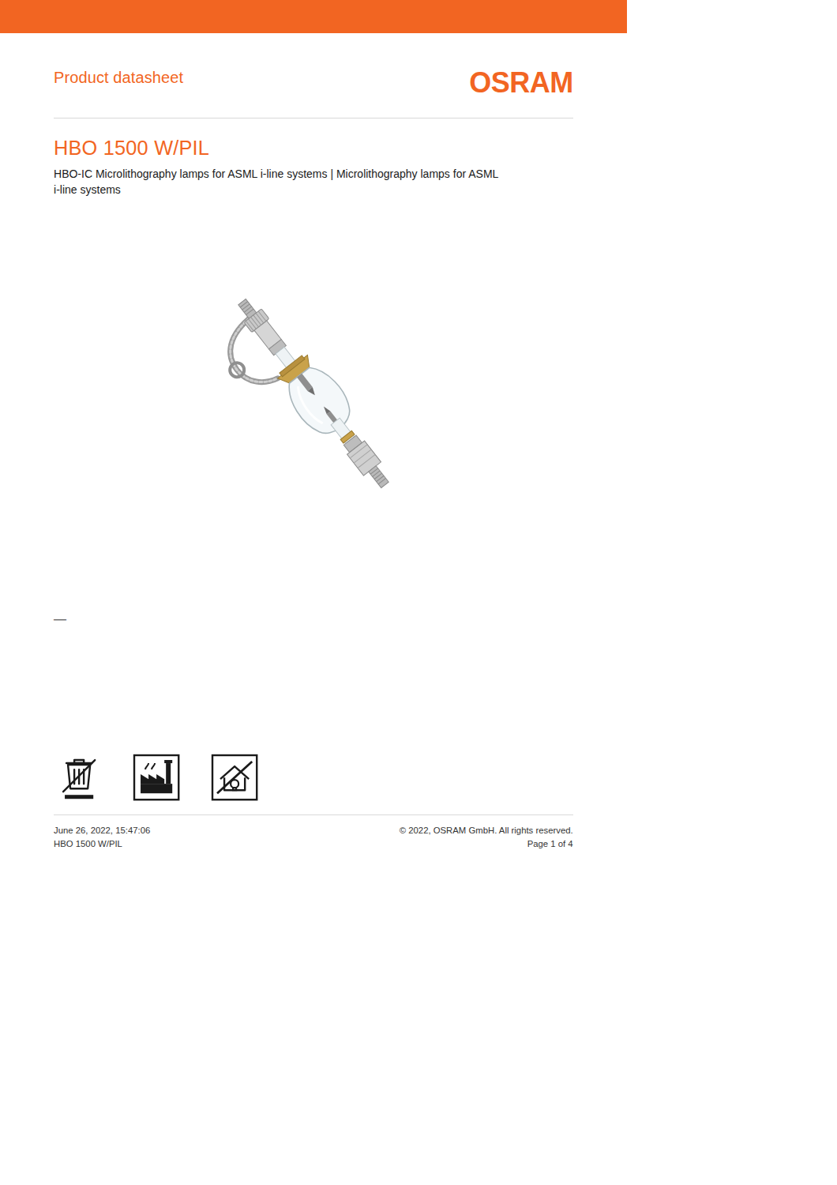Product datasheet
OSRAM
HBO 1500 W/PIL
HBO-IC Microlithography lamps for ASML i-line systems | Microlithography lamps for ASML i-line systems
—
June 26, 2022, 15:47:06
HBO 1500 W/PIL
© 2022, OSRAM GmbH. All rights reserved.
Page 1 of 4